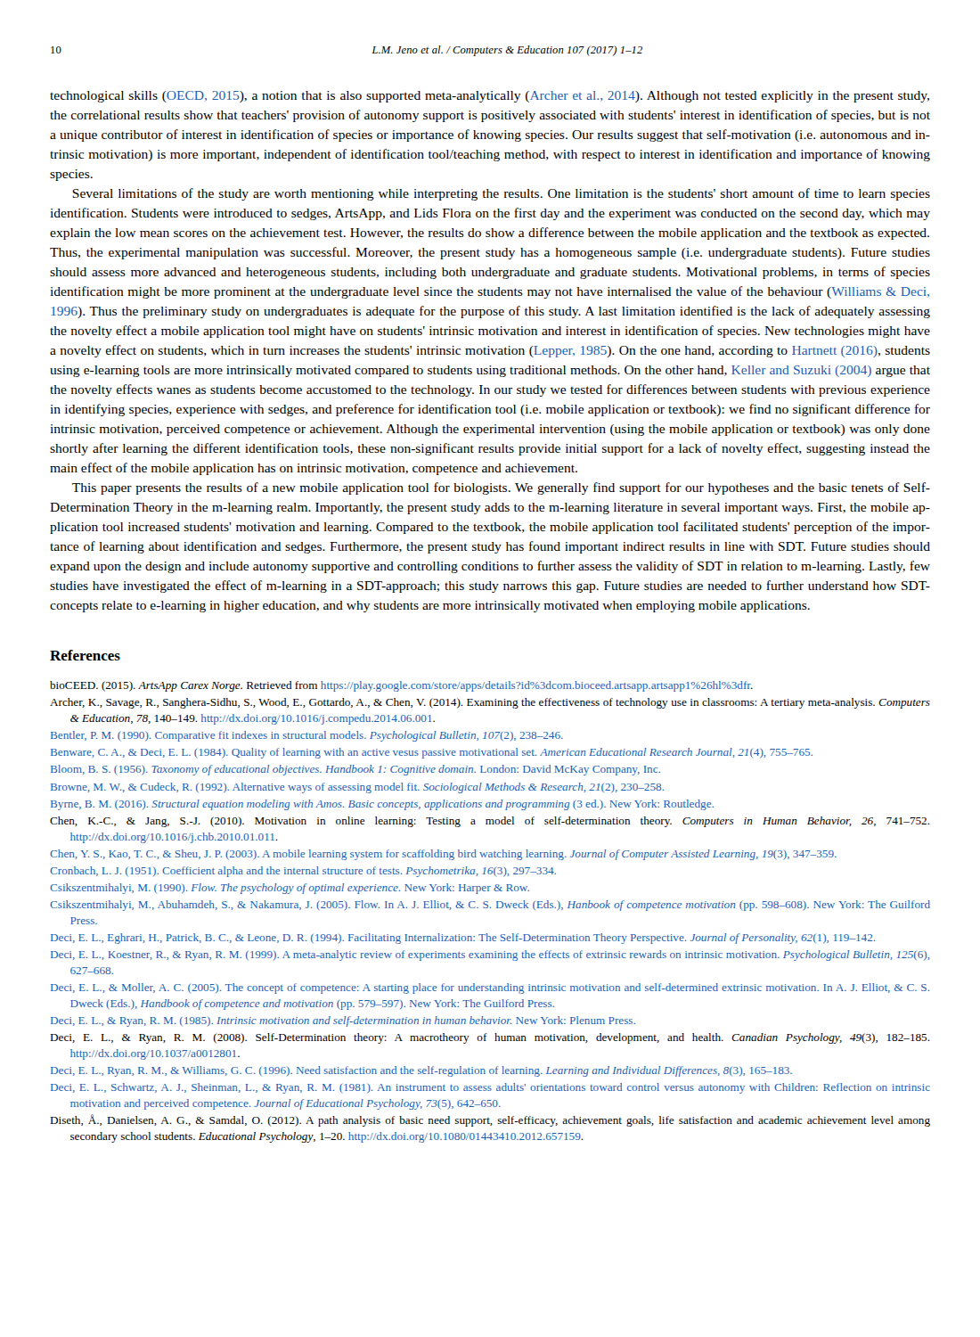10 L.M. Jeno et al. / Computers & Education 107 (2017) 1–12
technological skills (OECD, 2015), a notion that is also supported meta-analytically (Archer et al., 2014). Although not tested explicitly in the present study, the correlational results show that teachers' provision of autonomy support is positively associated with students' interest in identification of species, but is not a unique contributor of interest in identification of species or importance of knowing species. Our results suggest that self-motivation (i.e. autonomous and intrinsic motivation) is more important, independent of identification tool/teaching method, with respect to interest in identification and importance of knowing species.
Several limitations of the study are worth mentioning while interpreting the results. One limitation is the students' short amount of time to learn species identification. Students were introduced to sedges, ArtsApp, and Lids Flora on the first day and the experiment was conducted on the second day, which may explain the low mean scores on the achievement test. However, the results do show a difference between the mobile application and the textbook as expected. Thus, the experimental manipulation was successful. Moreover, the present study has a homogeneous sample (i.e. undergraduate students). Future studies should assess more advanced and heterogeneous students, including both undergraduate and graduate students. Motivational problems, in terms of species identification might be more prominent at the undergraduate level since the students may not have internalised the value of the behaviour (Williams & Deci, 1996). Thus the preliminary study on undergraduates is adequate for the purpose of this study. A last limitation identified is the lack of adequately assessing the novelty effect a mobile application tool might have on students' intrinsic motivation and interest in identification of species. New technologies might have a novelty effect on students, which in turn increases the students' intrinsic motivation (Lepper, 1985). On the one hand, according to Hartnett (2016), students using e-learning tools are more intrinsically motivated compared to students using traditional methods. On the other hand, Keller and Suzuki (2004) argue that the novelty effects wanes as students become accustomed to the technology. In our study we tested for differences between students with previous experience in identifying species, experience with sedges, and preference for identification tool (i.e. mobile application or textbook): we find no significant difference for intrinsic motivation, perceived competence or achievement. Although the experimental intervention (using the mobile application or textbook) was only done shortly after learning the different identification tools, these non-significant results provide initial support for a lack of novelty effect, suggesting instead the main effect of the mobile application has on intrinsic motivation, competence and achievement.
This paper presents the results of a new mobile application tool for biologists. We generally find support for our hypotheses and the basic tenets of Self-Determination Theory in the m-learning realm. Importantly, the present study adds to the m-learning literature in several important ways. First, the mobile application tool increased students' motivation and learning. Compared to the textbook, the mobile application tool facilitated students' perception of the importance of learning about identification and sedges. Furthermore, the present study has found important indirect results in line with SDT. Future studies should expand upon the design and include autonomy supportive and controlling conditions to further assess the validity of SDT in relation to m-learning. Lastly, few studies have investigated the effect of m-learning in a SDT-approach; this study narrows this gap. Future studies are needed to further understand how SDT-concepts relate to e-learning in higher education, and why students are more intrinsically motivated when employing mobile applications.
References
bioCEED. (2015). ArtsApp Carex Norge. Retrieved from https://play.google.com/store/apps/details?id%3dcom.bioceed.artsapp.artsapp1%26hl%3dfr.
Archer, K., Savage, R., Sanghera-Sidhu, S., Wood, E., Gottardo, A., & Chen, V. (2014). Examining the effectiveness of technology use in classrooms: A tertiary meta-analysis. Computers & Education, 78, 140–149. http://dx.doi.org/10.1016/j.compedu.2014.06.001.
Bentler, P. M. (1990). Comparative fit indexes in structural models. Psychological Bulletin, 107(2), 238–246.
Benware, C. A., & Deci, E. L. (1984). Quality of learning with an active vesus passive motivational set. American Educational Research Journal, 21(4), 755–765.
Bloom, B. S. (1956). Taxonomy of educational objectives. Handbook 1: Cognitive domain. London: David McKay Company, Inc.
Browne, M. W., & Cudeck, R. (1992). Alternative ways of assessing model fit. Sociological Methods & Research, 21(2), 230–258.
Byrne, B. M. (2016). Structural equation modeling with Amos. Basic concepts, applications and programming (3 ed.). New York: Routledge.
Chen, K.-C., & Jang, S.-J. (2010). Motivation in online learning: Testing a model of self-determination theory. Computers in Human Behavior, 26, 741–752. http://dx.doi.org/10.1016/j.chb.2010.01.011.
Chen, Y. S., Kao, T. C., & Sheu, J. P. (2003). A mobile learning system for scaffolding bird watching learning. Journal of Computer Assisted Learning, 19(3), 347–359.
Cronbach, L. J. (1951). Coefficient alpha and the internal structure of tests. Psychometrika, 16(3), 297–334.
Csikszentmihalyi, M. (1990). Flow. The psychology of optimal experience. New York: Harper & Row.
Csikszentmihalyi, M., Abuhamdeh, S., & Nakamura, J. (2005). Flow. In A. J. Elliot, & C. S. Dweck (Eds.), Hanbook of competence motivation (pp. 598–608). New York: The Guilford Press.
Deci, E. L., Eghrari, H., Patrick, B. C., & Leone, D. R. (1994). Facilitating Internalization: The Self-Determination Theory Perspective. Journal of Personality, 62(1), 119–142.
Deci, E. L., Koestner, R., & Ryan, R. M. (1999). A meta-analytic review of experiments examining the effects of extrinsic rewards on intrinsic motivation. Psychological Bulletin, 125(6), 627–668.
Deci, E. L., & Moller, A. C. (2005). The concept of competence: A starting place for understanding intrinsic motivation and self-determined extrinsic motivation. In A. J. Elliot, & C. S. Dweck (Eds.), Handbook of competence and motivation (pp. 579–597). New York: The Guilford Press.
Deci, E. L., & Ryan, R. M. (1985). Intrinsic motivation and self-determination in human behavior. New York: Plenum Press.
Deci, E. L., & Ryan, R. M. (2008). Self-Determination theory: A macrotheory of human motivation, development, and health. Canadian Psychology, 49(3), 182–185. http://dx.doi.org/10.1037/a0012801.
Deci, E. L., Ryan, R. M., & Williams, G. C. (1996). Need satisfaction and the self-regulation of learning. Learning and Individual Differences, 8(3), 165–183.
Deci, E. L., Schwartz, A. J., Sheinman, L., & Ryan, R. M. (1981). An instrument to assess adults' orientations toward control versus autonomy with Children: Reflection on intrinsic motivation and perceived competence. Journal of Educational Psychology, 73(5), 642–650.
Diseth, Å., Danielsen, A. G., & Samdal, O. (2012). A path analysis of basic need support, self-efficacy, achievement goals, life satisfaction and academic achievement level among secondary school students. Educational Psychology, 1–20. http://dx.doi.org/10.1080/01443410.2012.657159.